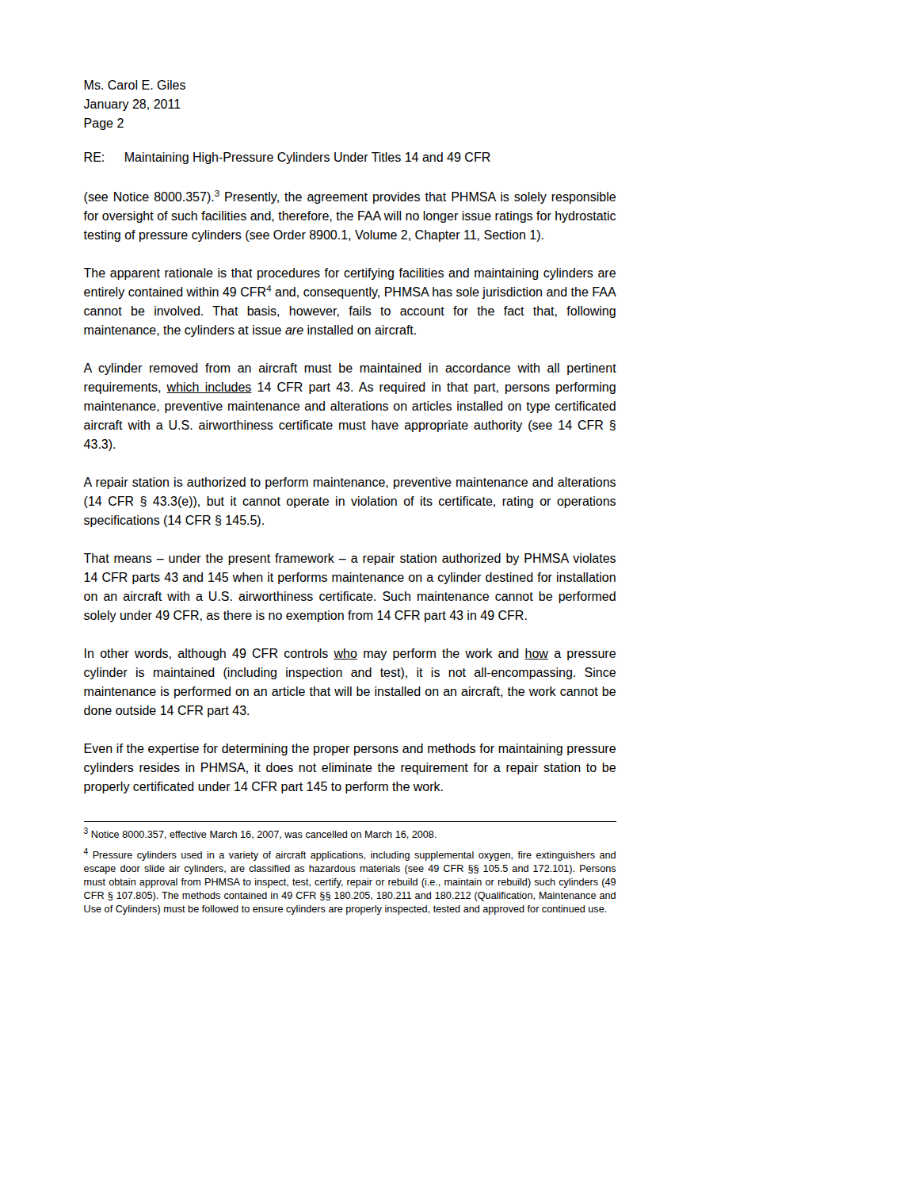Ms. Carol E. Giles
January 28, 2011
Page 2
RE: Maintaining High-Pressure Cylinders Under Titles 14 and 49 CFR
(see Notice 8000.357).3 Presently, the agreement provides that PHMSA is solely responsible for oversight of such facilities and, therefore, the FAA will no longer issue ratings for hydrostatic testing of pressure cylinders (see Order 8900.1, Volume 2, Chapter 11, Section 1).
The apparent rationale is that procedures for certifying facilities and maintaining cylinders are entirely contained within 49 CFR4 and, consequently, PHMSA has sole jurisdiction and the FAA cannot be involved. That basis, however, fails to account for the fact that, following maintenance, the cylinders at issue are installed on aircraft.
A cylinder removed from an aircraft must be maintained in accordance with all pertinent requirements, which includes 14 CFR part 43. As required in that part, persons performing maintenance, preventive maintenance and alterations on articles installed on type certificated aircraft with a U.S. airworthiness certificate must have appropriate authority (see 14 CFR § 43.3).
A repair station is authorized to perform maintenance, preventive maintenance and alterations (14 CFR § 43.3(e)), but it cannot operate in violation of its certificate, rating or operations specifications (14 CFR § 145.5).
That means – under the present framework – a repair station authorized by PHMSA violates 14 CFR parts 43 and 145 when it performs maintenance on a cylinder destined for installation on an aircraft with a U.S. airworthiness certificate. Such maintenance cannot be performed solely under 49 CFR, as there is no exemption from 14 CFR part 43 in 49 CFR.
In other words, although 49 CFR controls who may perform the work and how a pressure cylinder is maintained (including inspection and test), it is not all-encompassing. Since maintenance is performed on an article that will be installed on an aircraft, the work cannot be done outside 14 CFR part 43.
Even if the expertise for determining the proper persons and methods for maintaining pressure cylinders resides in PHMSA, it does not eliminate the requirement for a repair station to be properly certificated under 14 CFR part 145 to perform the work.
3 Notice 8000.357, effective March 16, 2007, was cancelled on March 16, 2008.
4 Pressure cylinders used in a variety of aircraft applications, including supplemental oxygen, fire extinguishers and escape door slide air cylinders, are classified as hazardous materials (see 49 CFR §§ 105.5 and 172.101). Persons must obtain approval from PHMSA to inspect, test, certify, repair or rebuild (i.e., maintain or rebuild) such cylinders (49 CFR § 107.805). The methods contained in 49 CFR §§ 180.205, 180.211 and 180.212 (Qualification, Maintenance and Use of Cylinders) must be followed to ensure cylinders are properly inspected, tested and approved for continued use.